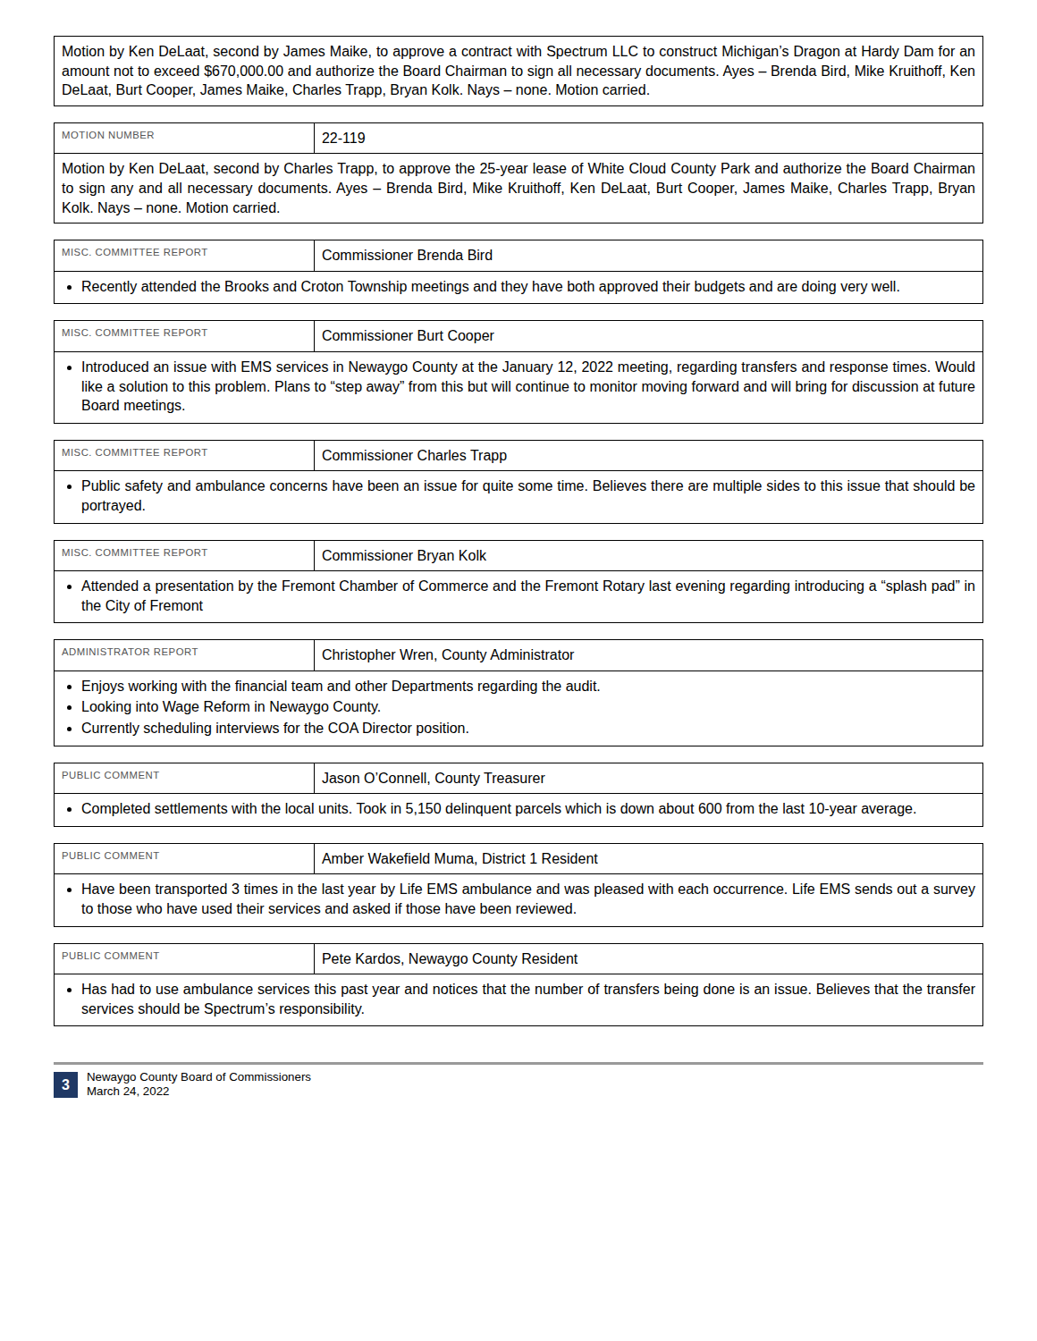| Motion by Ken DeLaat, second by James Maike, to approve a contract with Spectrum LLC to construct Michigan’s Dragon at Hardy Dam for an amount not to exceed $670,000.00 and authorize the Board Chairman to sign all necessary documents. Ayes – Brenda Bird, Mike Kruithoff, Ken DeLaat, Burt Cooper, James Maike, Charles Trapp, Bryan Kolk. Nays – none. Motion carried. |
| Motion Number | 22-119 |
| Motion by Ken DeLaat, second by Charles Trapp, to approve the 25-year lease of White Cloud County Park and authorize the Board Chairman to sign any and all necessary documents. Ayes – Brenda Bird, Mike Kruithoff, Ken DeLaat, Burt Cooper, James Maike, Charles Trapp, Bryan Kolk. Nays – none. Motion carried. |
| Misc. Committee Report | Commissioner Brenda Bird |
| Recently attended the Brooks and Croton Township meetings and they have both approved their budgets and are doing very well. |
| Misc. Committee Report | Commissioner Burt Cooper |
| Introduced an issue with EMS services in Newaygo County at the January 12, 2022 meeting, regarding transfers and response times. Would like a solution to this problem. Plans to “step away” from this but will continue to monitor moving forward and will bring for discussion at future Board meetings. |
| Misc. Committee Report | Commissioner Charles Trapp |
| Public safety and ambulance concerns have been an issue for quite some time. Believes there are multiple sides to this issue that should be portrayed. |
| Misc. Committee Report | Commissioner Bryan Kolk |
| Attended a presentation by the Fremont Chamber of Commerce and the Fremont Rotary last evening regarding introducing a “splash pad” in the City of Fremont |
| Administrator Report | Christopher Wren, County Administrator |
| Enjoys working with the financial team and other Departments regarding the audit. Looking into Wage Reform in Newaygo County. Currently scheduling interviews for the COA Director position. |
| Public Comment | Jason O’Connell, County Treasurer |
| Completed settlements with the local units. Took in 5,150 delinquent parcels which is down about 600 from the last 10-year average. |
| Public Comment | Amber Wakefield Muma, District 1 Resident |
| Have been transported 3 times in the last year by Life EMS ambulance and was pleased with each occurrence. Life EMS sends out a survey to those who have used their services and asked if those have been reviewed. |
| Public Comment | Pete Kardos, Newaygo County Resident |
| Has had to use ambulance services this past year and notices that the number of transfers being done is an issue. Believes that the transfer services should be Spectrum’s responsibility. |
3 Newaygo County Board of Commissioners
March 24, 2022